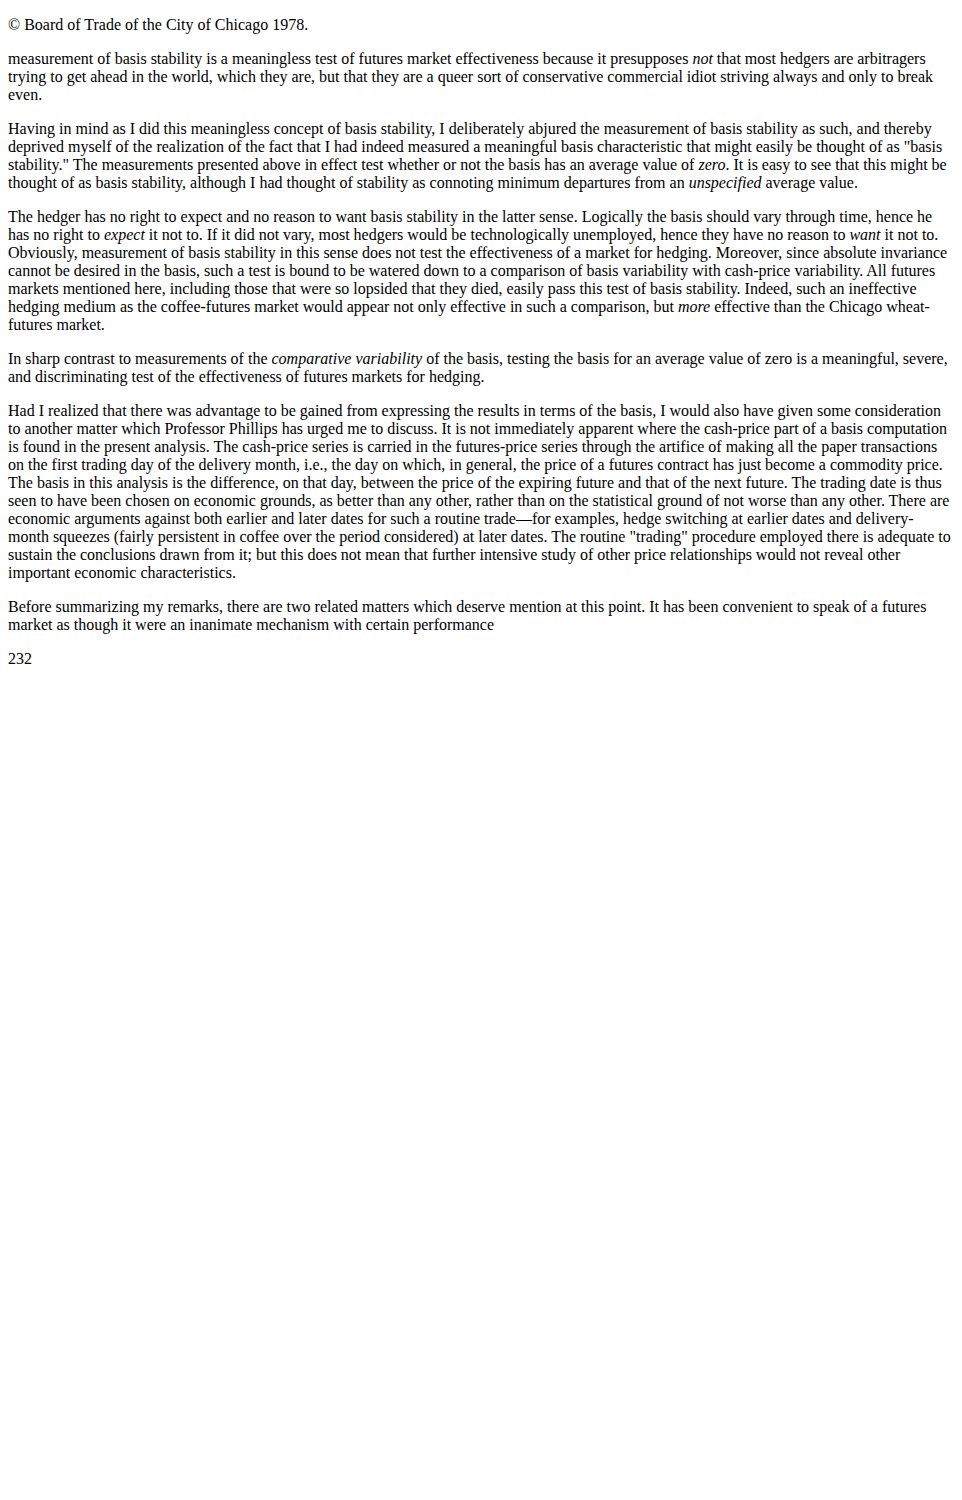© Board of Trade of the City of Chicago 1978.
measurement of basis stability is a meaningless test of futures market effectiveness because it presupposes not that most hedgers are arbitragers trying to get ahead in the world, which they are, but that they are a queer sort of conservative commercial idiot striving always and only to break even.
Having in mind as I did this meaningless concept of basis stability, I deliberately abjured the measurement of basis stability as such, and thereby deprived myself of the realization of the fact that I had indeed measured a meaningful basis characteristic that might easily be thought of as "basis stability." The measurements presented above in effect test whether or not the basis has an average value of zero. It is easy to see that this might be thought of as basis stability, although I had thought of stability as connoting minimum departures from an unspecified average value.
The hedger has no right to expect and no reason to want basis stability in the latter sense. Logically the basis should vary through time, hence he has no right to expect it not to. If it did not vary, most hedgers would be technologically unemployed, hence they have no reason to want it not to. Obviously, measurement of basis stability in this sense does not test the effectiveness of a market for hedging. Moreover, since absolute invariance cannot be desired in the basis, such a test is bound to be watered down to a comparison of basis variability with cash-price variability. All futures markets mentioned here, including those that were so lopsided that they died, easily pass this test of basis stability. Indeed, such an ineffective hedging medium as the coffee-futures market would appear not only effective in such a comparison, but more effective than the Chicago wheat-futures market.
In sharp contrast to measurements of the comparative variability of the basis, testing the basis for an average value of zero is a meaningful, severe, and discriminating test of the effectiveness of futures markets for hedging.
Had I realized that there was advantage to be gained from expressing the results in terms of the basis, I would also have given some consideration to another matter which Professor Phillips has urged me to discuss. It is not immediately apparent where the cash-price part of a basis computation is found in the present analysis. The cash-price series is carried in the futures-price series through the artifice of making all the paper transactions on the first trading day of the delivery month, i.e., the day on which, in general, the price of a futures contract has just become a commodity price. The basis in this analysis is the difference, on that day, between the price of the expiring future and that of the next future. The trading date is thus seen to have been chosen on economic grounds, as better than any other, rather than on the statistical ground of not worse than any other. There are economic arguments against both earlier and later dates for such a routine trade—for examples, hedge switching at earlier dates and delivery-month squeezes (fairly persistent in coffee over the period considered) at later dates. The routine "trading" procedure employed there is adequate to sustain the conclusions drawn from it; but this does not mean that further intensive study of other price relationships would not reveal other important economic characteristics.
Before summarizing my remarks, there are two related matters which deserve mention at this point. It has been convenient to speak of a futures market as though it were an inanimate mechanism with certain performance
232